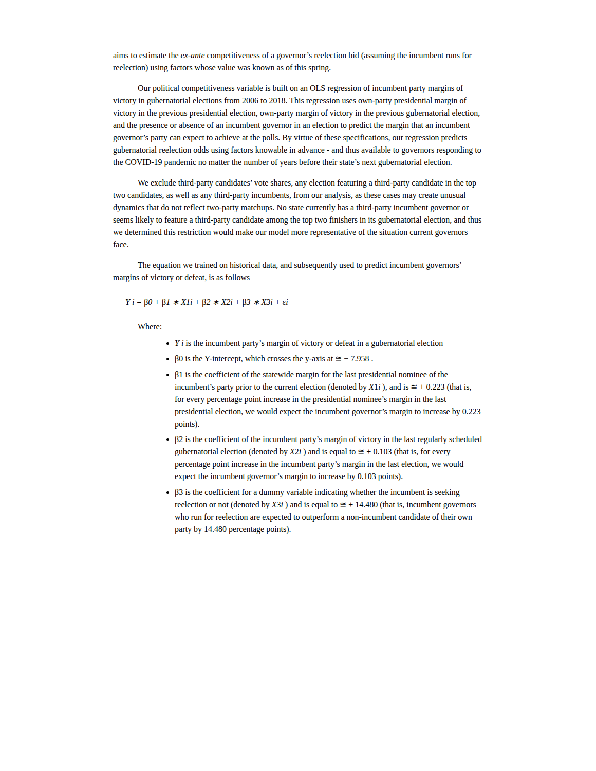aims to estimate the ex-ante competitiveness of a governor’s reelection bid (assuming the incumbent runs for reelection) using factors whose value was known as of this spring.
Our political competitiveness variable is built on an OLS regression of incumbent party margins of victory in gubernatorial elections from 2006 to 2018. This regression uses own-party presidential margin of victory in the previous presidential election, own-party margin of victory in the previous gubernatorial election, and the presence or absence of an incumbent governor in an election to predict the margin that an incumbent governor’s party can expect to achieve at the polls. By virtue of these specifications, our regression predicts gubernatorial reelection odds using factors knowable in advance - and thus available to governors responding to the COVID-19 pandemic no matter the number of years before their state’s next gubernatorial election.
We exclude third-party candidates’ vote shares, any election featuring a third-party candidate in the top two candidates, as well as any third-party incumbents, from our analysis, as these cases may create unusual dynamics that do not reflect two-party matchups. No state currently has a third-party incumbent governor or seems likely to feature a third-party candidate among the top two finishers in its gubernatorial election, and thus we determined this restriction would make our model more representative of the situation current governors face.
The equation we trained on historical data, and subsequently used to predict incumbent governors’ margins of victory or defeat, is as follows
Y i = β0 + β1 ∗ X1i + β2 ∗ X2i + β3 ∗ X3i + εi
Where:
Y i is the incumbent party’s margin of victory or defeat in a gubernatorial election
β0 is the Y-intercept, which crosses the y-axis at ≅ − 7.958 .
β1 is the coefficient of the statewide margin for the last presidential nominee of the incumbent’s party prior to the current election (denoted by X1i ), and is ≅ + 0.223 (that is, for every percentage point increase in the presidential nominee’s margin in the last presidential election, we would expect the incumbent governor’s margin to increase by 0.223 points).
β2 is the coefficient of the incumbent party’s margin of victory in the last regularly scheduled gubernatorial election (denoted by X2i ) and is equal to ≅ + 0.103 (that is, for every percentage point increase in the incumbent party’s margin in the last election, we would expect the incumbent governor’s margin to increase by 0.103 points).
β3 is the coefficient for a dummy variable indicating whether the incumbent is seeking reelection or not (denoted by X3i ) and is equal to ≅ + 14.480 (that is, incumbent governors who run for reelection are expected to outperform a non-incumbent candidate of their own party by 14.480 percentage points).